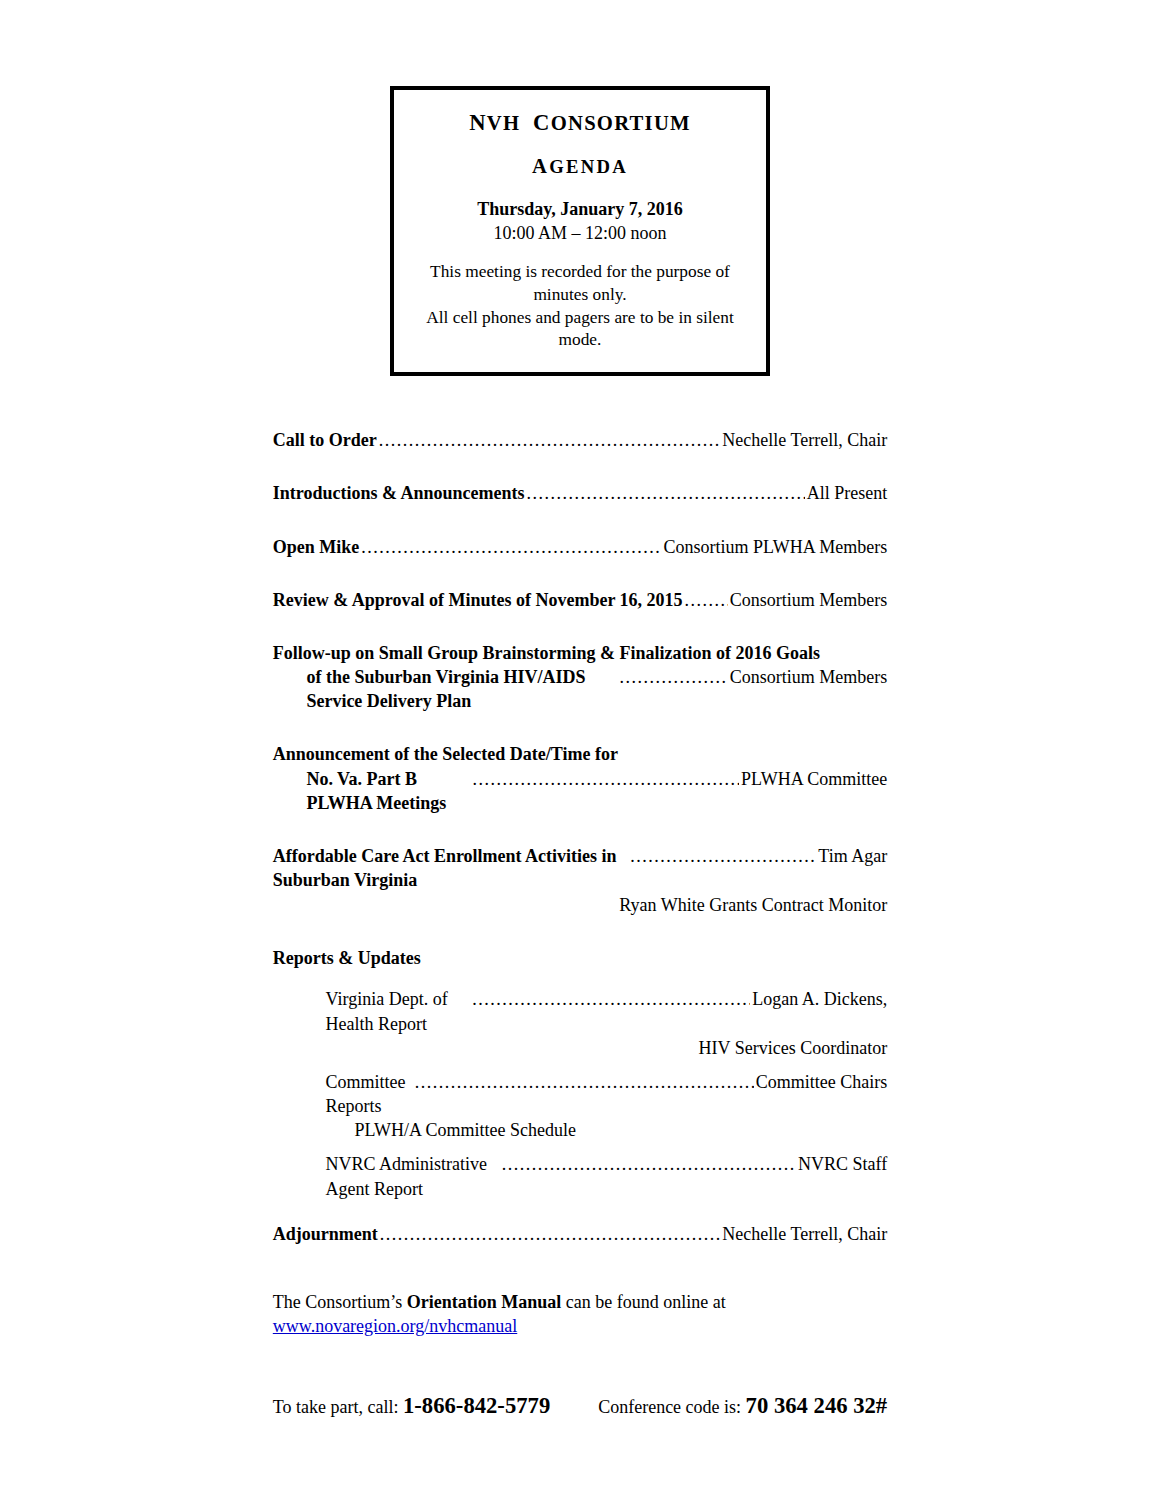NVH CONSORTIUM
AGENDA
Thursday, January 7, 2016
10:00 AM – 12:00 noon
This meeting is recorded for the purpose of minutes only.
All cell phones and pagers are to be in silent mode.
Call to Order ................................................................................................................. Nechelle Terrell, Chair
Introductions & Announcements ......................................................................................... All Present
Open Mike ............................................................................................... Consortium PLWHA Members
Review & Approval of Minutes of November 16, 2015 ......................................... Consortium Members
Follow-up on Small Group Brainstorming & Finalization of 2016 Goals
of the Suburban Virginia HIV/AIDS Service Delivery Plan .......................... Consortium Members
Announcement of the Selected Date/Time for
No. Va. Part B PLWHA Meetings ..................................................................... PLWHA Committee
Affordable Care Act Enrollment Activities in Suburban Virginia ........................................... Tim Agar
Ryan White Grants Contract Monitor
Reports & Updates
Virginia Dept. of Health Report ......................................................................... Logan A. Dickens,
HIV Services Coordinator
Committee Reports ........................................................................................... Committee Chairs
PLWH/A Committee Schedule
NVRC Administrative Agent Report .......................................................................... NVRC Staff
Adjournment ................................................................................................................. Nechelle Terrell, Chair
The Consortium’s Orientation Manual can be found online at www.novaregion.org/nvhcmanual
To take part, call: 1-866-842-5779 Conference code is: 70 364 246 32#